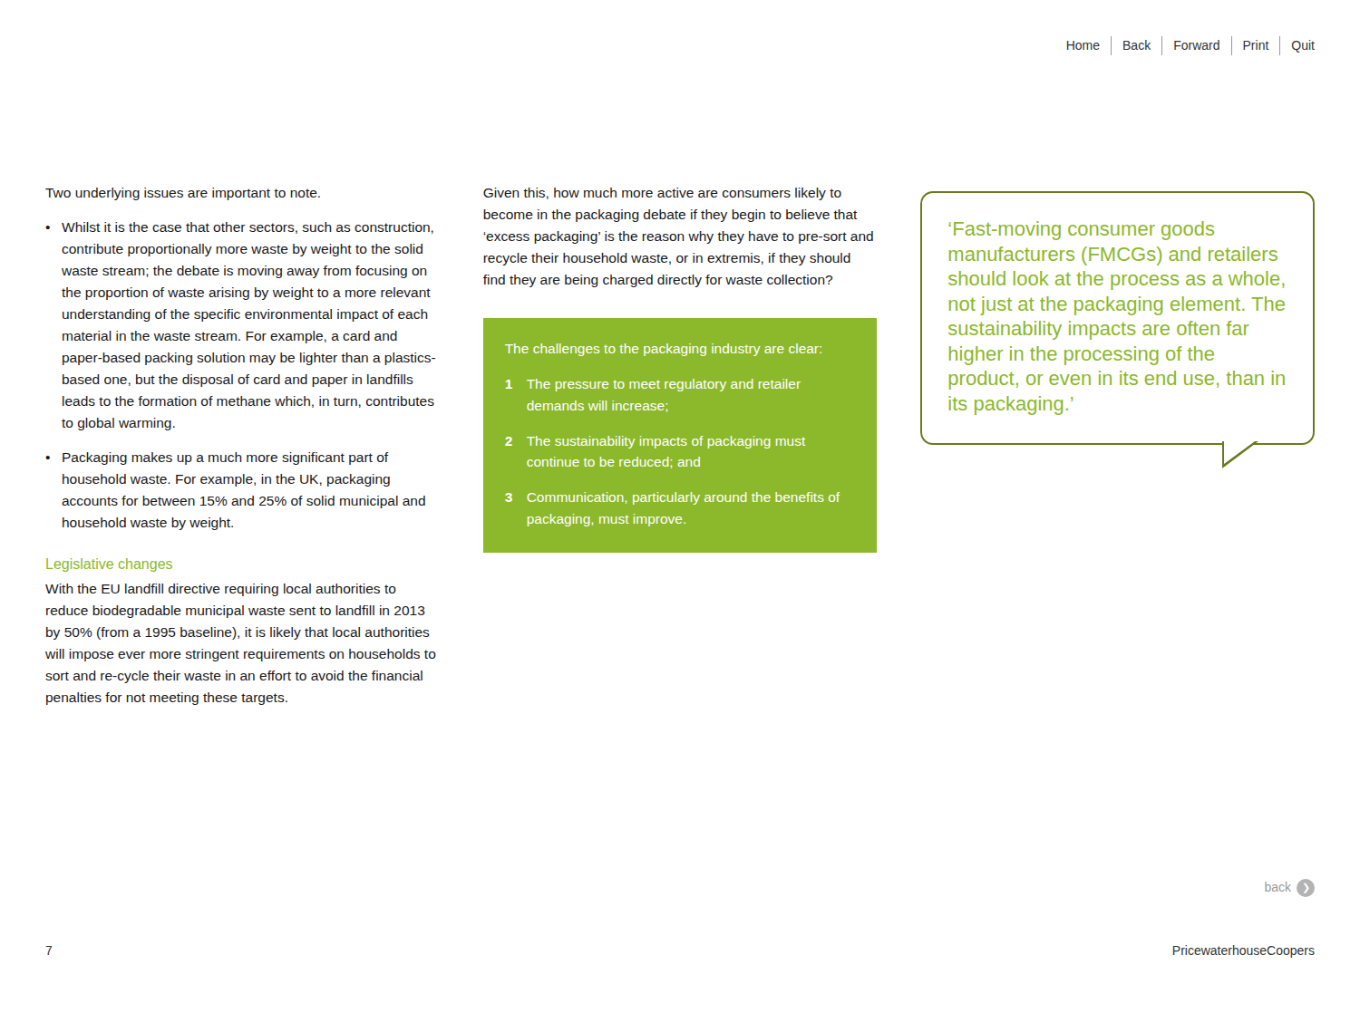Home Back Forward Print Quit
Two underlying issues are important to note.
Whilst it is the case that other sectors, such as construction, contribute proportionally more waste by weight to the solid waste stream; the debate is moving away from focusing on the proportion of waste arising by weight to a more relevant understanding of the specific environmental impact of each material in the waste stream. For example, a card and paper-based packing solution may be lighter than a plastics-based one, but the disposal of card and paper in landfills leads to the formation of methane which, in turn, contributes to global warming.
Packaging makes up a much more significant part of household waste. For example, in the UK, packaging accounts for between 15% and 25% of solid municipal and household waste by weight.
Legislative changes
With the EU landfill directive requiring local authorities to reduce biodegradable municipal waste sent to landfill in 2013 by 50% (from a 1995 baseline), it is likely that local authorities will impose ever more stringent requirements on households to sort and re-cycle their waste in an effort to avoid the financial penalties for not meeting these targets.
Given this, how much more active are consumers likely to become in the packaging debate if they begin to believe that ‘excess packaging’ is the reason why they have to pre-sort and recycle their household waste, or in extremis, if they should find they are being charged directly for waste collection?
The challenges to the packaging industry are clear:
The pressure to meet regulatory and retailer demands will increase;
The sustainability impacts of packaging must continue to be reduced; and
Communication, particularly around the benefits of packaging, must improve.
‘Fast-moving consumer goods manufacturers (FMCGs) and retailers should look at the process as a whole, not just at the packaging element. The sustainability impacts are often far higher in the processing of the product, or even in its end use, than in its packaging.’
back ❯
7 PricewaterhouseCoopers